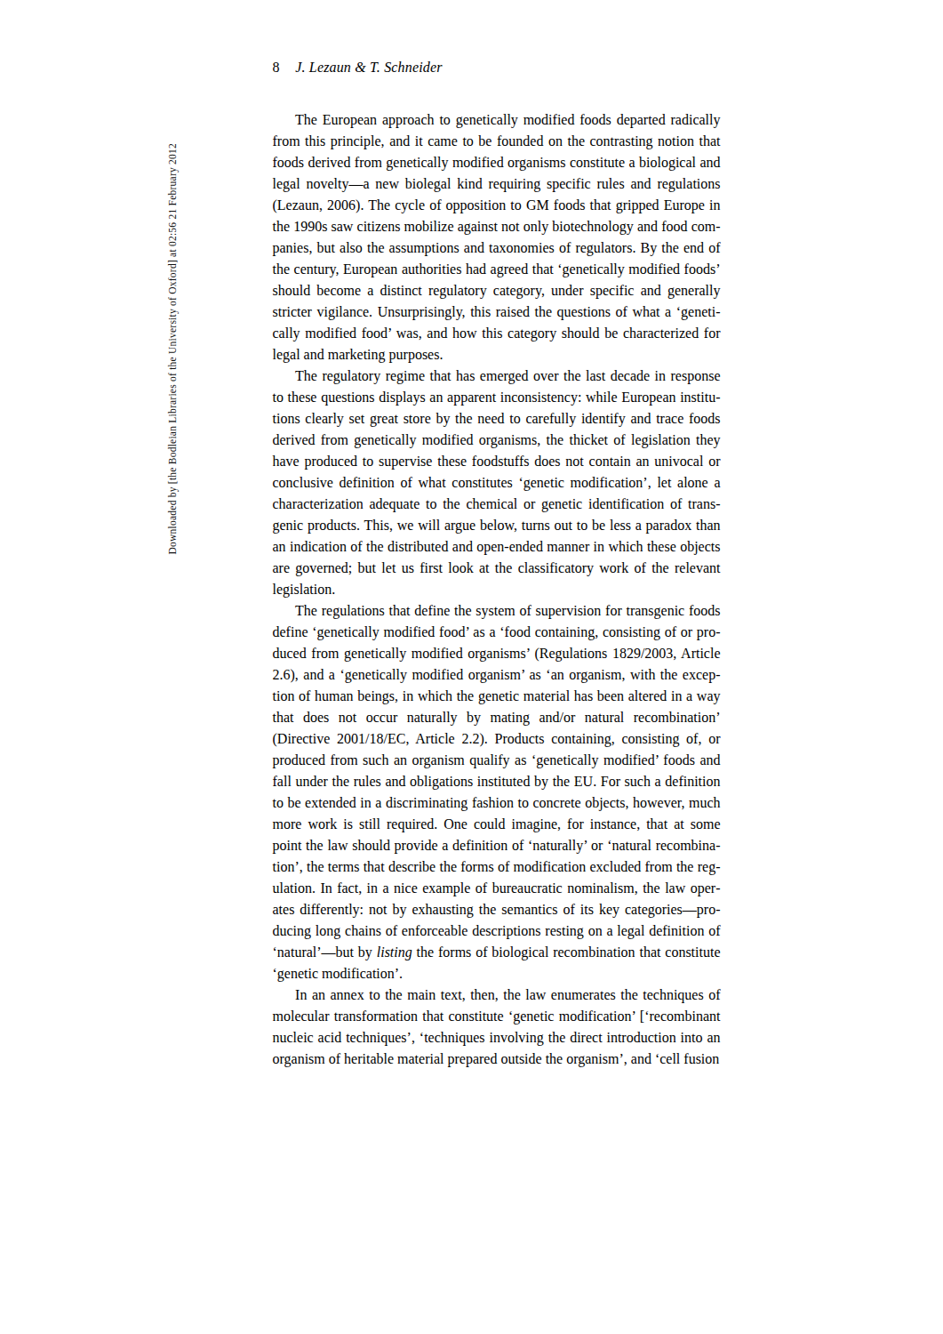Downloaded by [the Bodleian Libraries of the University of Oxford] at 02:56 21 February 2012
8 J. Lezaun & T. Schneider
The European approach to genetically modified foods departed radically from this principle, and it came to be founded on the contrasting notion that foods derived from genetically modified organisms constitute a biological and legal novelty—a new biolegal kind requiring specific rules and regulations (Lezaun, 2006). The cycle of opposition to GM foods that gripped Europe in the 1990s saw citizens mobilize against not only biotechnology and food companies, but also the assumptions and taxonomies of regulators. By the end of the century, European authorities had agreed that ‘genetically modified foods’ should become a distinct regulatory category, under specific and generally stricter vigilance. Unsurprisingly, this raised the questions of what a ‘genetically modified food’ was, and how this category should be characterized for legal and marketing purposes.
The regulatory regime that has emerged over the last decade in response to these questions displays an apparent inconsistency: while European institutions clearly set great store by the need to carefully identify and trace foods derived from genetically modified organisms, the thicket of legislation they have produced to supervise these foodstuffs does not contain an univocal or conclusive definition of what constitutes ‘genetic modification’, let alone a characterization adequate to the chemical or genetic identification of transgenic products. This, we will argue below, turns out to be less a paradox than an indication of the distributed and open-ended manner in which these objects are governed; but let us first look at the classificatory work of the relevant legislation.
The regulations that define the system of supervision for transgenic foods define ‘genetically modified food’ as a ‘food containing, consisting of or produced from genetically modified organisms’ (Regulations 1829/2003, Article 2.6), and a ‘genetically modified organism’ as ‘an organism, with the exception of human beings, in which the genetic material has been altered in a way that does not occur naturally by mating and/or natural recombination’ (Directive 2001/18/EC, Article 2.2). Products containing, consisting of, or produced from such an organism qualify as ‘genetically modified’ foods and fall under the rules and obligations instituted by the EU. For such a definition to be extended in a discriminating fashion to concrete objects, however, much more work is still required. One could imagine, for instance, that at some point the law should provide a definition of ‘naturally’ or ‘natural recombination’, the terms that describe the forms of modification excluded from the regulation. In fact, in a nice example of bureaucratic nominalism, the law operates differently: not by exhausting the semantics of its key categories—producing long chains of enforceable descriptions resting on a legal definition of ‘natural’—but by listing the forms of biological recombination that constitute ‘genetic modification’.
In an annex to the main text, then, the law enumerates the techniques of molecular transformation that constitute ‘genetic modification’ [‘recombinant nucleic acid techniques’, ‘techniques involving the direct introduction into an organism of heritable material prepared outside the organism’, and ‘cell fusion